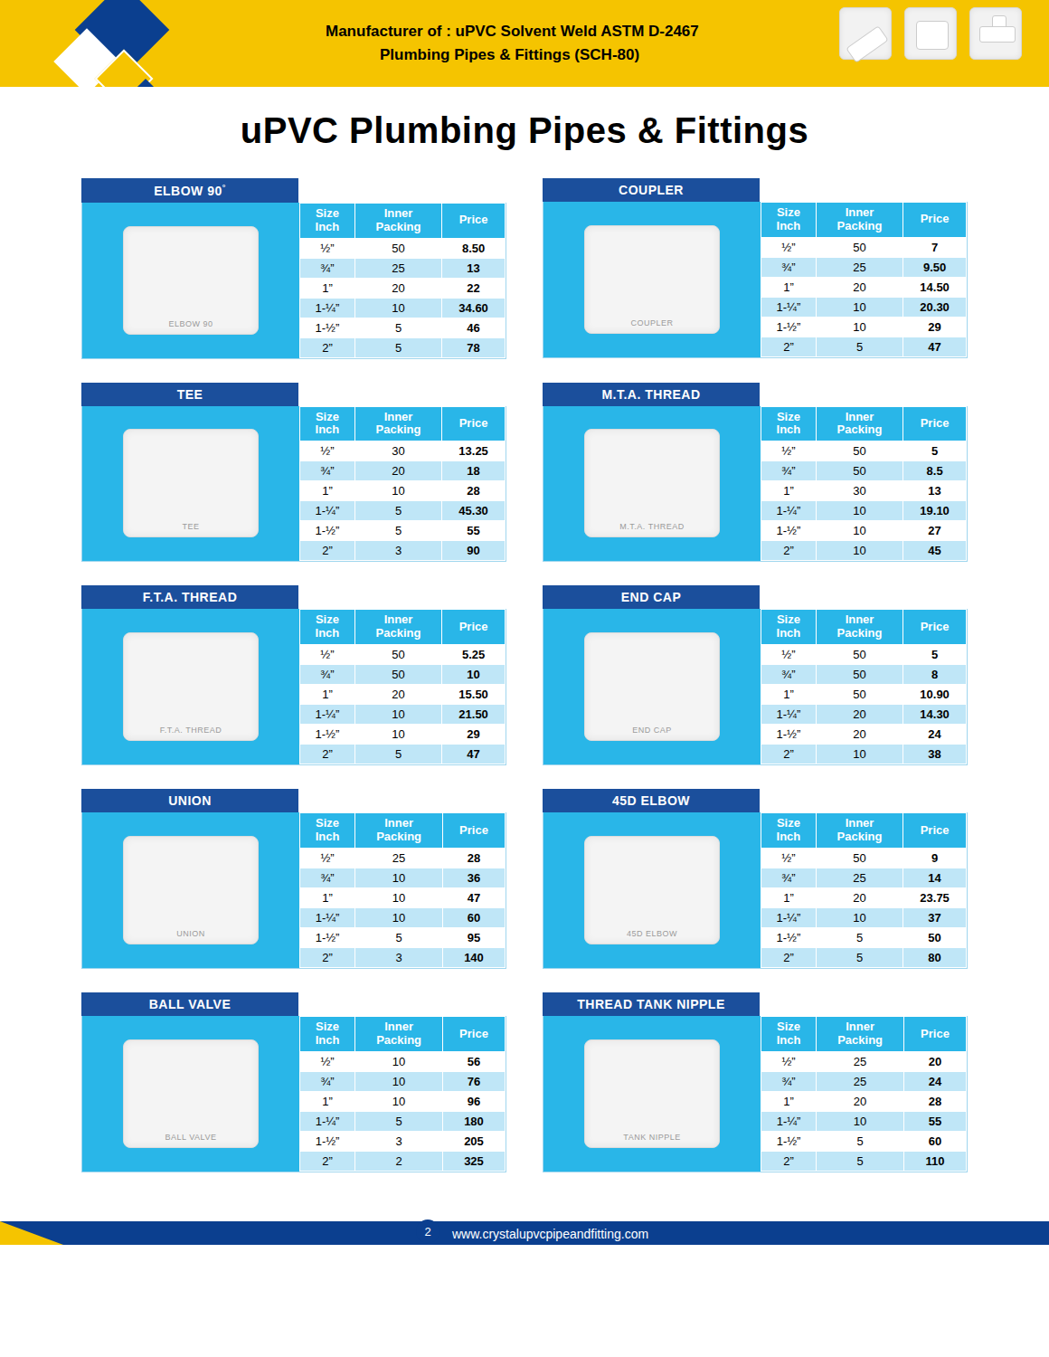Manufacturer of : uPVC Solvent Weld ASTM D-2467 Plumbing Pipes & Fittings (SCH-80)
uPVC Plumbing Pipes & Fittings
ELBOW 90°
| Size Inch | Inner Packing | Price |
| --- | --- | --- |
| ½” | 50 | 8.50 |
| ¾” | 25 | 13 |
| 1” | 20 | 22 |
| 1-¼” | 10 | 34.60 |
| 1-½” | 5 | 46 |
| 2” | 5 | 78 |
COUPLER
| Size Inch | Inner Packing | Price |
| --- | --- | --- |
| ½” | 50 | 7 |
| ¾” | 25 | 9.50 |
| 1” | 20 | 14.50 |
| 1-¼” | 10 | 20.30 |
| 1-½” | 10 | 29 |
| 2” | 5 | 47 |
TEE
| Size Inch | Inner Packing | Price |
| --- | --- | --- |
| ½” | 30 | 13.25 |
| ¾” | 20 | 18 |
| 1” | 10 | 28 |
| 1-¼” | 5 | 45.30 |
| 1-½” | 5 | 55 |
| 2” | 3 | 90 |
M.T.A. THREAD
| Size Inch | Inner Packing | Price |
| --- | --- | --- |
| ½” | 50 | 5 |
| ¾” | 50 | 8.5 |
| 1” | 30 | 13 |
| 1-¼” | 10 | 19.10 |
| 1-½” | 10 | 27 |
| 2” | 10 | 45 |
F.T.A. THREAD
| Size Inch | Inner Packing | Price |
| --- | --- | --- |
| ½” | 50 | 5.25 |
| ¾” | 50 | 10 |
| 1” | 20 | 15.50 |
| 1-¼” | 10 | 21.50 |
| 1-½” | 10 | 29 |
| 2” | 5 | 47 |
END CAP
| Size Inch | Inner Packing | Price |
| --- | --- | --- |
| ½” | 50 | 5 |
| ¾” | 50 | 8 |
| 1” | 50 | 10.90 |
| 1-¼” | 20 | 14.30 |
| 1-½” | 20 | 24 |
| 2” | 10 | 38 |
UNION
| Size Inch | Inner Packing | Price |
| --- | --- | --- |
| ½” | 25 | 28 |
| ¾” | 10 | 36 |
| 1” | 10 | 47 |
| 1-¼” | 10 | 60 |
| 1-½” | 5 | 95 |
| 2” | 3 | 140 |
45D ELBOW
| Size Inch | Inner Packing | Price |
| --- | --- | --- |
| ½” | 50 | 9 |
| ¾” | 25 | 14 |
| 1” | 20 | 23.75 |
| 1-¼” | 10 | 37 |
| 1-½” | 5 | 50 |
| 2” | 5 | 80 |
BALL VALVE
| Size Inch | Inner Packing | Price |
| --- | --- | --- |
| ½” | 10 | 56 |
| ¾” | 10 | 76 |
| 1” | 10 | 96 |
| 1-¼” | 5 | 180 |
| 1-½” | 3 | 205 |
| 2” | 2 | 325 |
THREAD TANK NIPPLE
| Size Inch | Inner Packing | Price |
| --- | --- | --- |
| ½” | 25 | 20 |
| ¾” | 25 | 24 |
| 1” | 20 | 28 |
| 1-¼” | 10 | 55 |
| 1-½” | 5 | 60 |
| 2” | 5 | 110 |
2
www.crystalupvcpipeandfitting.com